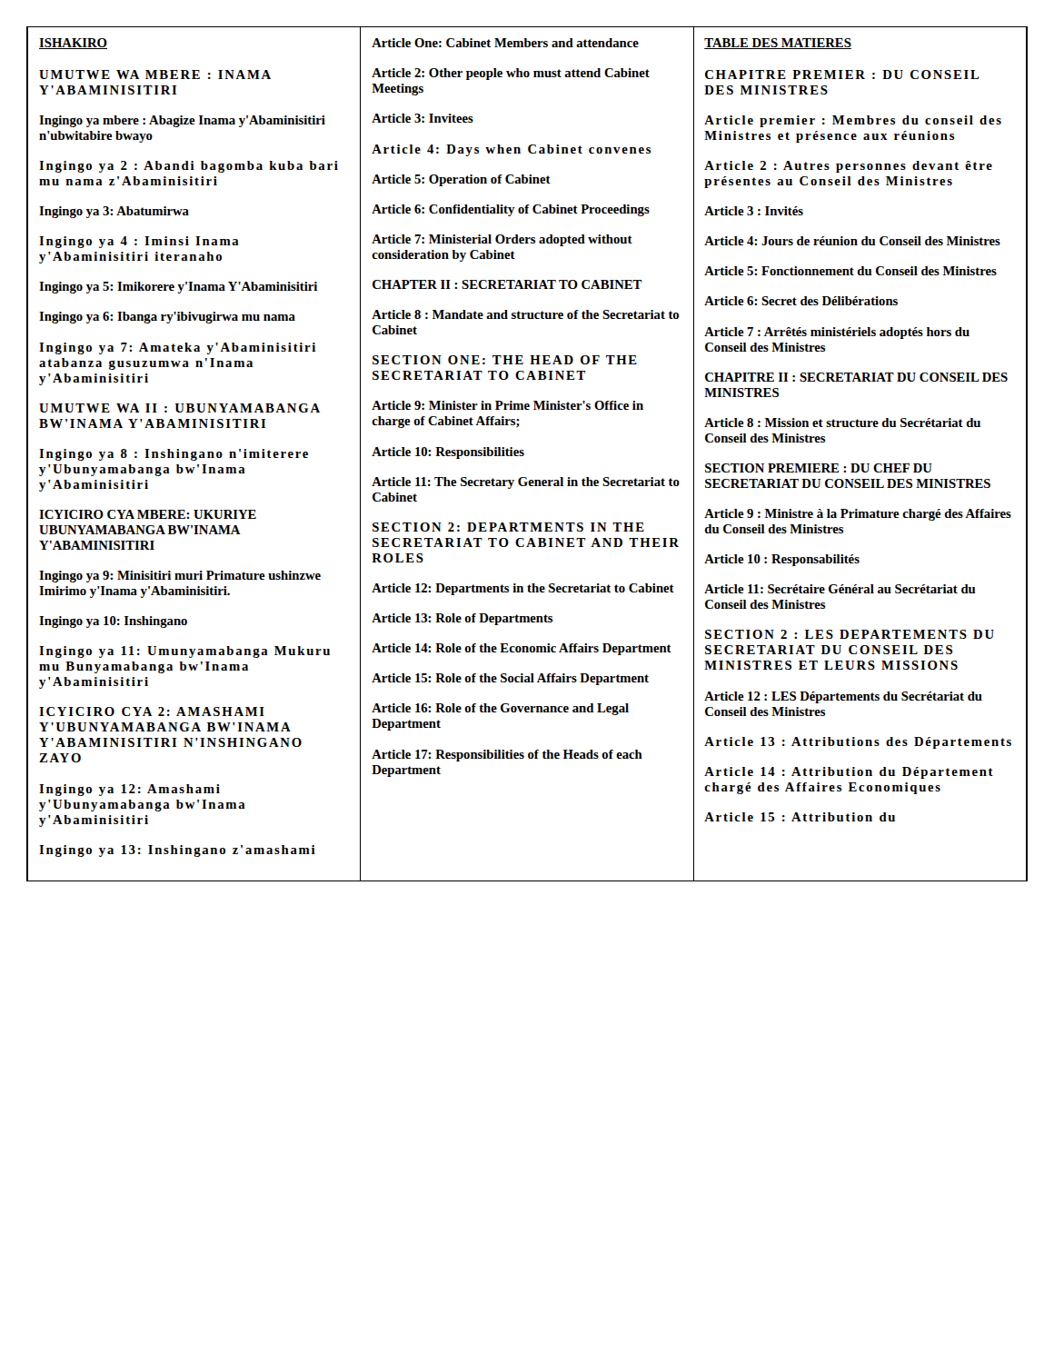| ISHAKIRO UMUTWE WA MBERE : INAMA Y'ABAMINISITIRI Ingingo ya mbere : Abagize Inama y'Abaminisitiri n'ubwitabire bwayo Ingingo ya 2 : Abandi bagomba kuba bari mu nama z'Abaminisitiri Ingingo ya 3: Abatumirwa Ingingo ya 4 : Iminsi Inama y'Abaminisitiri iteranaho Ingingo ya 5: Imikorere y'Inama Y'Abaminisitiri Ingingo ya 6: Ibanga ry'ibivugirwa mu nama Ingingo ya 7: Amateka y'Abaminisitiri atabanza gusuzumwa n'Inama y'Abaminisitiri UMUTWE WA II : UBUNYAMABANGA BW'INAMA Y'ABAMINISITIRI Ingingo ya 8 : Inshingano n'imiterere y'Ubunyamabanga bw'Inama y'Abaminisitiri ICYICIRO CYA MBERE: UKURIYE UBUNYAMABANGA BW'INAMA Y'ABAMINISITIRI Ingingo ya 9: Minisitiri muri Primature ushinzwe Imirimo y'Inama y'Abaminisitiri. Ingingo ya 10: Inshingano Ingingo ya 11: Umunyamabanga Mukuru mu Bunyamabanga bw'Inama y'Abaminisitiri ICYICIRO CYA 2: AMASHAMI Y'UBUNYAMABANGA BW'INAMA Y'ABAMINISITIRI N'INSHINGANO ZAYO Ingingo ya 12: Amashami y'Ubunyamabanga bw'Inama y'Abaminisitiri Ingingo ya 13: Inshingano z'amashami | Article One: Cabinet Members and attendance Article 2: Other people who must attend Cabinet Meetings Article 3: Invitees Article 4: Days when Cabinet convenes Article 5: Operation of Cabinet Article 6: Confidentiality of Cabinet Proceedings Article 7: Ministerial Orders adopted without consideration by Cabinet CHAPTER II : SECRETARIAT TO CABINET Article 8 : Mandate and structure of the Secretariat to Cabinet SECTION ONE: THE HEAD OF THE SECRETARIAT TO CABINET Article 9: Minister in Prime Minister's Office in charge of Cabinet Affairs; Article 10: Responsibilities Article 11: The Secretary General in the Secretariat to Cabinet SECTION 2: DEPARTMENTS IN THE SECRETARIAT TO CABINET AND THEIR ROLES Article 12: Departments in the Secretariat to Cabinet Article 13: Role of Departments Article 14: Role of the Economic Affairs Department Article 15: Role of the Social Affairs Department Article 16: Role of the Governance and Legal Department Article 17: Responsibilities of the Heads of each Department | TABLE DES MATIERES CHAPITRE PREMIER : DU CONSEIL DES MINISTRES Article premier : Membres du conseil des Ministres et présence aux réunions Article 2 : Autres personnes devant être présentes au Conseil des Ministres Article 3 : Invités Article 4: Jours de réunion du Conseil des Ministres Article 5: Fonctionnement du Conseil des Ministres Article 6: Secret des Délibérations Article 7 : Arrêtés ministériels adoptés hors du Conseil des Ministres CHAPITRE II : SECRETARIAT DU CONSEIL DES MINISTRES Article 8 : Mission et structure du Secrétariat du Conseil des Ministres SECTION PREMIERE : DU CHEF DU SECRETARIAT DU CONSEIL DES MINISTRES Article 9 : Ministre à la Primature chargé des Affaires du Conseil des Ministres Article 10 : Responsabilités Article 11: Secrétaire Général au Secrétariat du Conseil des Ministres SECTION 2 : LES DEPARTEMENTS DU SECRETARIAT DU CONSEIL DES MINISTRES ET LEURS MISSIONS Article 12 : LES Départements du Secrétariat du Conseil des Ministres Article 13 : Attributions des Départements Article 14 : Attribution du Département chargé des Affaires Economiques Article 15 : Attribution du |